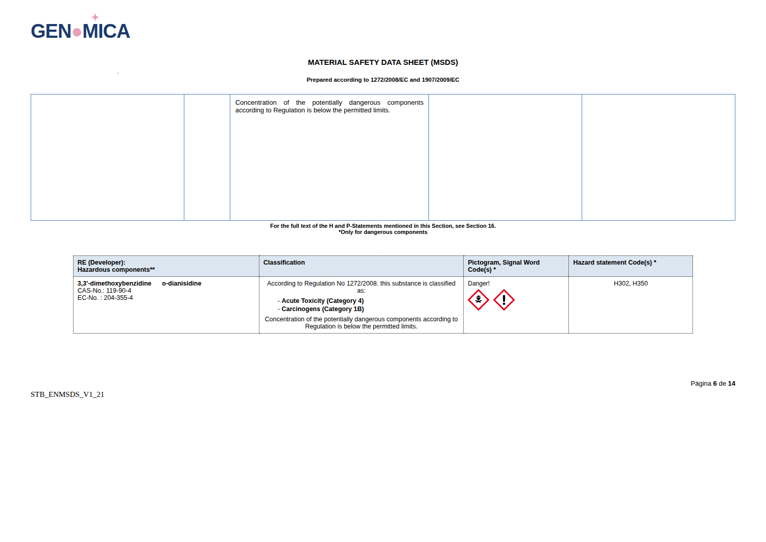GEN●MICA✦
MATERIAL SAFETY DATA SHEET (MSDS)
.
Prepared according to 1272/2008/EC and 1907/2009/EC
| | | Concentration of the potentially dangerous components according to Regulation is below the permitted limits. | | |
For the full text of the H and P-Statements mentioned in this Section, see Section 16.
*Only for dangerous components
| RE (Developer): Hazardous components** | Classification | Pictogram, Signal Word Code(s) * | Hazard statement Code(s) * |
| --- | --- | --- | --- |
| 3,3'-dimethoxybenzidine o-dianisidine CAS-No.: 119-90-4 EC-No. : 204-355-4 | According to Regulation No 1272/2008. this substance is classified as: Acute Toxicity (Category 4) Carcinogens (Category 1B) Concentration of the potentially dangerous components according to Regulation is below the permitted limits. | Danger! | H302, H350 |
Página 6 de 14
STB_ENMSDS_V1_21